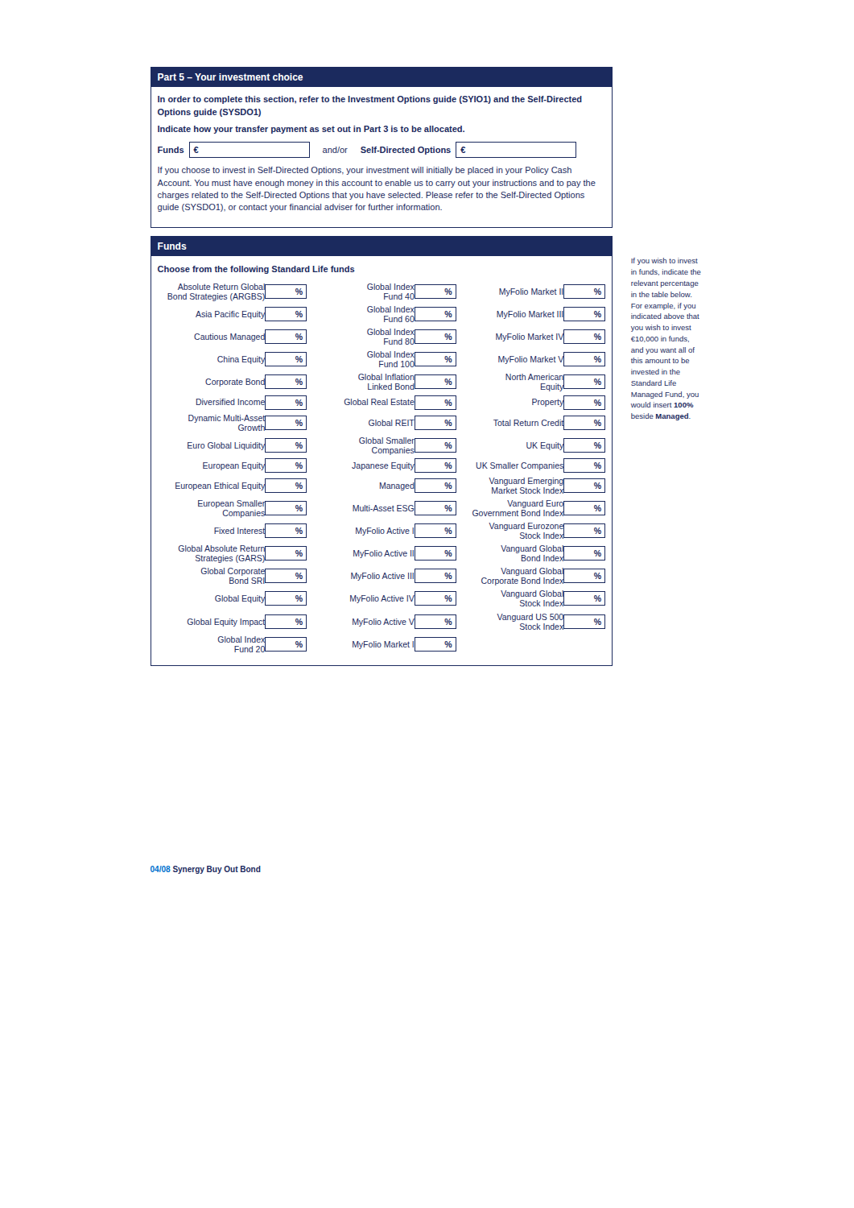Part 5 – Your investment choice
In order to complete this section, refer to the Investment Options guide (SYIO1) and the Self-Directed Options guide (SYSDO1)
Indicate how your transfer payment as set out in Part 3 is to be allocated.
Funds
€
and/or Self-Directed Options
€
If you choose to invest in Self-Directed Options, your investment will initially be placed in your Policy Cash Account. You must have enough money in this account to enable us to carry out your instructions and to pay the charges related to the Self-Directed Options that you have selected. Please refer to the Self-Directed Options guide (SYSDO1), or contact your financial adviser for further information.
Funds
Choose from the following Standard Life funds
| Absolute Return Global Bond Strategies (ARGBS) | % | Global Index Fund 40 | % | MyFolio Market II | % |
| Asia Pacific Equity | % | Global Index Fund 60 | % | MyFolio Market III | % |
| Cautious Managed | % | Global Index Fund 80 | % | MyFolio Market IV | % |
| China Equity | % | Global Index Fund 100 | % | MyFolio Market V | % |
| Corporate Bond | % | Global Inflation Linked Bond | % | North American Equity | % |
| Diversified Income | % | Global Real Estate | % | Property | % |
| Dynamic Multi-Asset Growth | % | Global REIT | % | Total Return Credit | % |
| Euro Global Liquidity | % | Global Smaller Companies | % | UK Equity | % |
| European Equity | % | Japanese Equity | % | UK Smaller Companies | % |
| European Ethical Equity | % | Managed | % | Vanguard Emerging Market Stock Index | % |
| European Smaller Companies | % | Multi-Asset ESG | % | Vanguard Euro Government Bond Index | % |
| Fixed Interest | % | MyFolio Active I | % | Vanguard Eurozone Stock Index | % |
| Global Absolute Return Strategies (GARS) | % | MyFolio Active II | % | Vanguard Global Bond Index | % |
| Global Corporate Bond SRI | % | MyFolio Active III | % | Vanguard Global Corporate Bond Index | % |
| Global Equity | % | MyFolio Active IV | % | Vanguard Global Stock Index | % |
| Global Equity Impact | % | MyFolio Active V | % | Vanguard US 500 Stock Index | % |
| Global Index Fund 20 | % | MyFolio Market I | % | | |
If you wish to invest in funds, indicate the relevant percentage in the table below. For example, if you indicated above that you wish to invest €10,000 in funds, and you want all of this amount to be invested in the Standard Life Managed Fund, you would insert 100% beside Managed.
04/08 Synergy Buy Out Bond